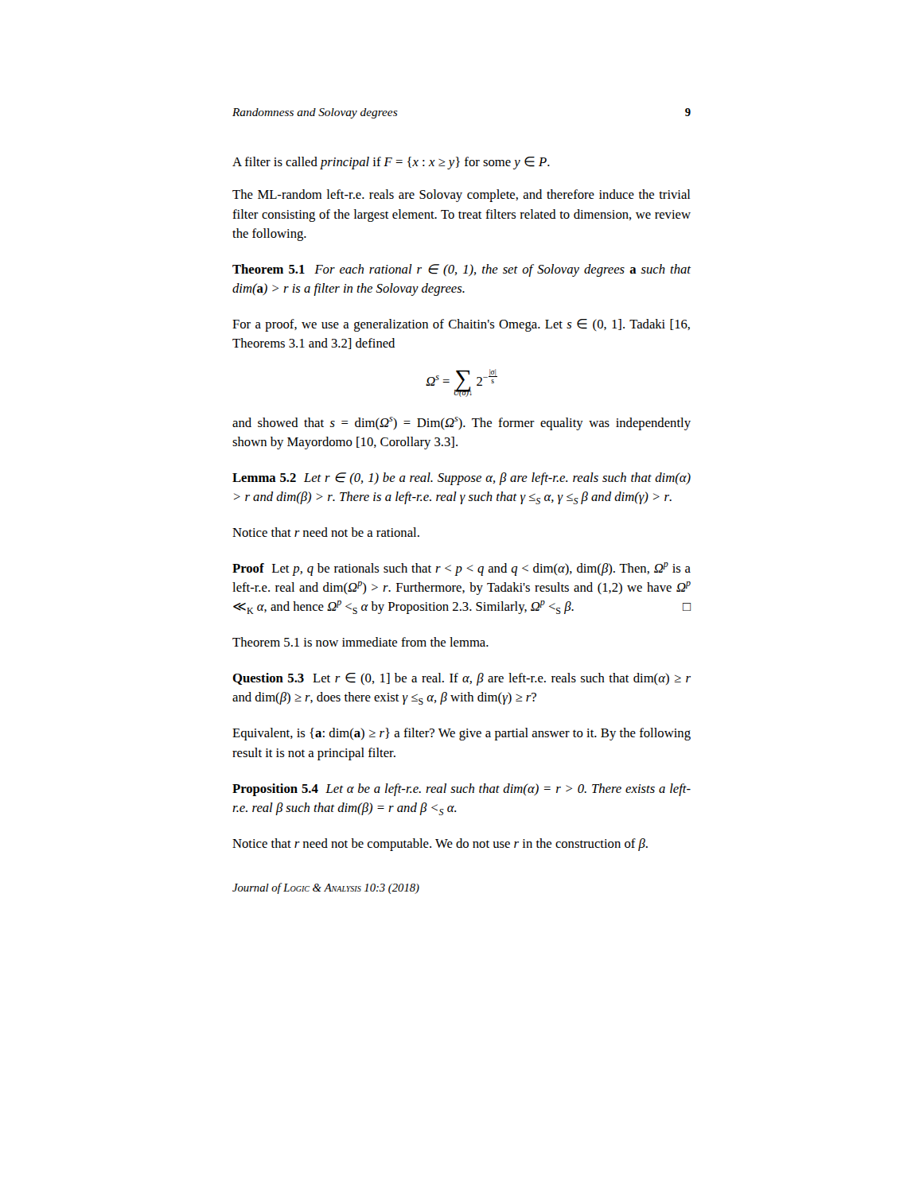Randomness and Solovay degrees 9
A filter is called principal if F = {x : x ≥ y} for some y ∈ P.
The ML-random left-r.e. reals are Solovay complete, and therefore induce the trivial filter consisting of the largest element. To treat filters related to dimension, we review the following.
Theorem 5.1 For each rational r ∈ (0, 1), the set of Solovay degrees a such that dim(a) > r is a filter in the Solovay degrees.
For a proof, we use a generalization of Chaitin's Omega. Let s ∈ (0, 1]. Tadaki [16, Theorems 3.1 and 3.2] defined
Ωs = ∑U(σ)↓ 2−|σ|s
and showed that s = dim(Ωs) = Dim(Ωs). The former equality was independently shown by Mayordomo [10, Corollary 3.3].
Lemma 5.2 Let r ∈ (0, 1) be a real. Suppose α, β are left-r.e. reals such that dim(α) > r and dim(β) > r. There is a left-r.e. real γ such that γ ≤S α, γ ≤S β and dim(γ) > r.
Notice that r need not be a rational.
Proof Let p, q be rationals such that r < p < q and q < dim(α), dim(β). Then, Ωp is a left-r.e. real and dim(Ωp) > r. Furthermore, by Tadaki's results and (1,2) we have Ωp ≪K α, and hence Ωp <S α by Proposition 2.3. Similarly, Ωp <S β.□
Theorem 5.1 is now immediate from the lemma.
Question 5.3 Let r ∈ (0, 1] be a real. If α, β are left-r.e. reals such that dim(α) ≥ r and dim(β) ≥ r, does there exist γ ≤S α, β with dim(γ) ≥ r?
Equivalent, is {a: dim(a) ≥ r} a filter? We give a partial answer to it. By the following result it is not a principal filter.
Proposition 5.4 Let α be a left-r.e. real such that dim(α) = r > 0. There exists a left-r.e. real β such that dim(β) = r and β <S α.
Notice that r need not be computable. We do not use r in the construction of β.
Journal of Logic & Analysis 10:3 (2018)